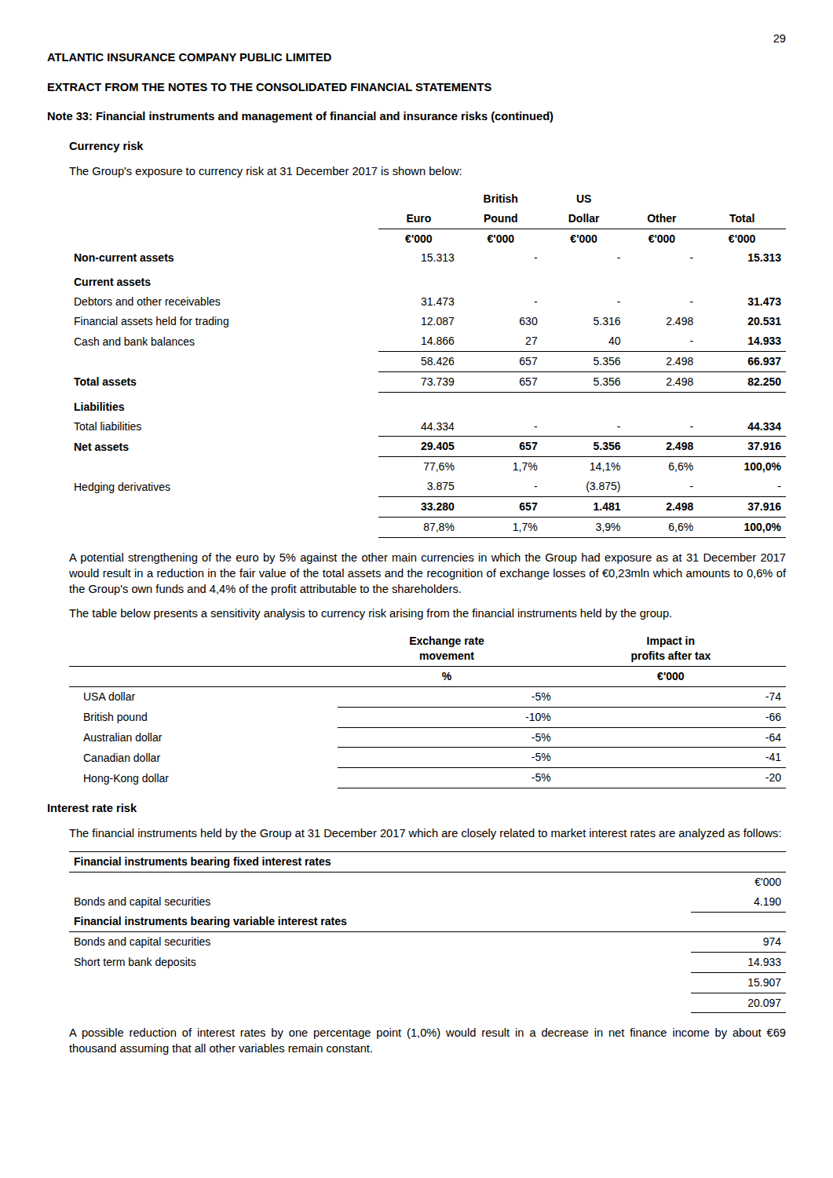29
Atlantic Insurance Company Public Limited
EXTRACT FROM THE NOTES TO THE CONSOLIDATED FINANCIAL STATEMENTS
Note 33: Financial instruments and management of financial and insurance risks (continued)
Currency risk
The Group's exposure to currency risk at 31 December 2017 is shown below:
| | | British | US | | |
| --- | --- | --- | --- | --- | --- |
| | Euro | Pound | Dollar | Other | Total |
| | €'000 | €'000 | €'000 | €'000 | €'000 |
| Non-current assets | 15.313 | - | - | - | 15.313 |
| Current assets | | | | | |
| Debtors and other receivables | 31.473 | - | - | - | 31.473 |
| Financial assets held for trading | 12.087 | 630 | 5.316 | 2.498 | 20.531 |
| Cash and bank balances | 14.866 | 27 | 40 | - | 14.933 |
| | 58.426 | 657 | 5.356 | 2.498 | 66.937 |
| Total assets | 73.739 | 657 | 5.356 | 2.498 | 82.250 |
| Liabilities | | | | | |
| Total liabilities | 44.334 | - | - | - | 44.334 |
| Net assets | 29.405 | 657 | 5.356 | 2.498 | 37.916 |
| | 77,6% | 1,7% | 14,1% | 6,6% | 100,0% |
| Hedging derivatives | 3.875 | - | (3.875) | - | - |
| | 33.280 | 657 | 1.481 | 2.498 | 37.916 |
| | 87,8% | 1,7% | 3,9% | 6,6% | 100,0% |
A potential strengthening of the euro by 5% against the other main currencies in which the Group had exposure as at 31 December 2017 would result in a reduction in the fair value of the total assets and the recognition of exchange losses of €0,23mln which amounts to 0,6% of the Group's own funds and 4,4% of the profit attributable to the shareholders.
The table below presents a sensitivity analysis to currency risk arising from the financial instruments held by the group.
| | Exchange rate movement | Impact in profits after tax |
| --- | --- | --- |
| | % | €'000 |
| USA dollar | -5% | -74 |
| British pound | -10% | -66 |
| Australian dollar | -5% | -64 |
| Canadian dollar | -5% | -41 |
| Hong-Kong dollar | -5% | -20 |
Interest rate risk
The financial instruments held by the Group at 31 December 2017 which are closely related to market interest rates are analyzed as follows:
| Financial instruments bearing fixed interest rates | |
| | €'000 |
| Bonds and capital securities | 4.190 |
| Financial instruments bearing variable interest rates | |
| Bonds and capital securities | 974 |
| Short term bank deposits | 14.933 |
| | 15.907 |
| | 20.097 |
A possible reduction of interest rates by one percentage point (1,0%) would result in a decrease in net finance income by about €69 thousand assuming that all other variables remain constant.